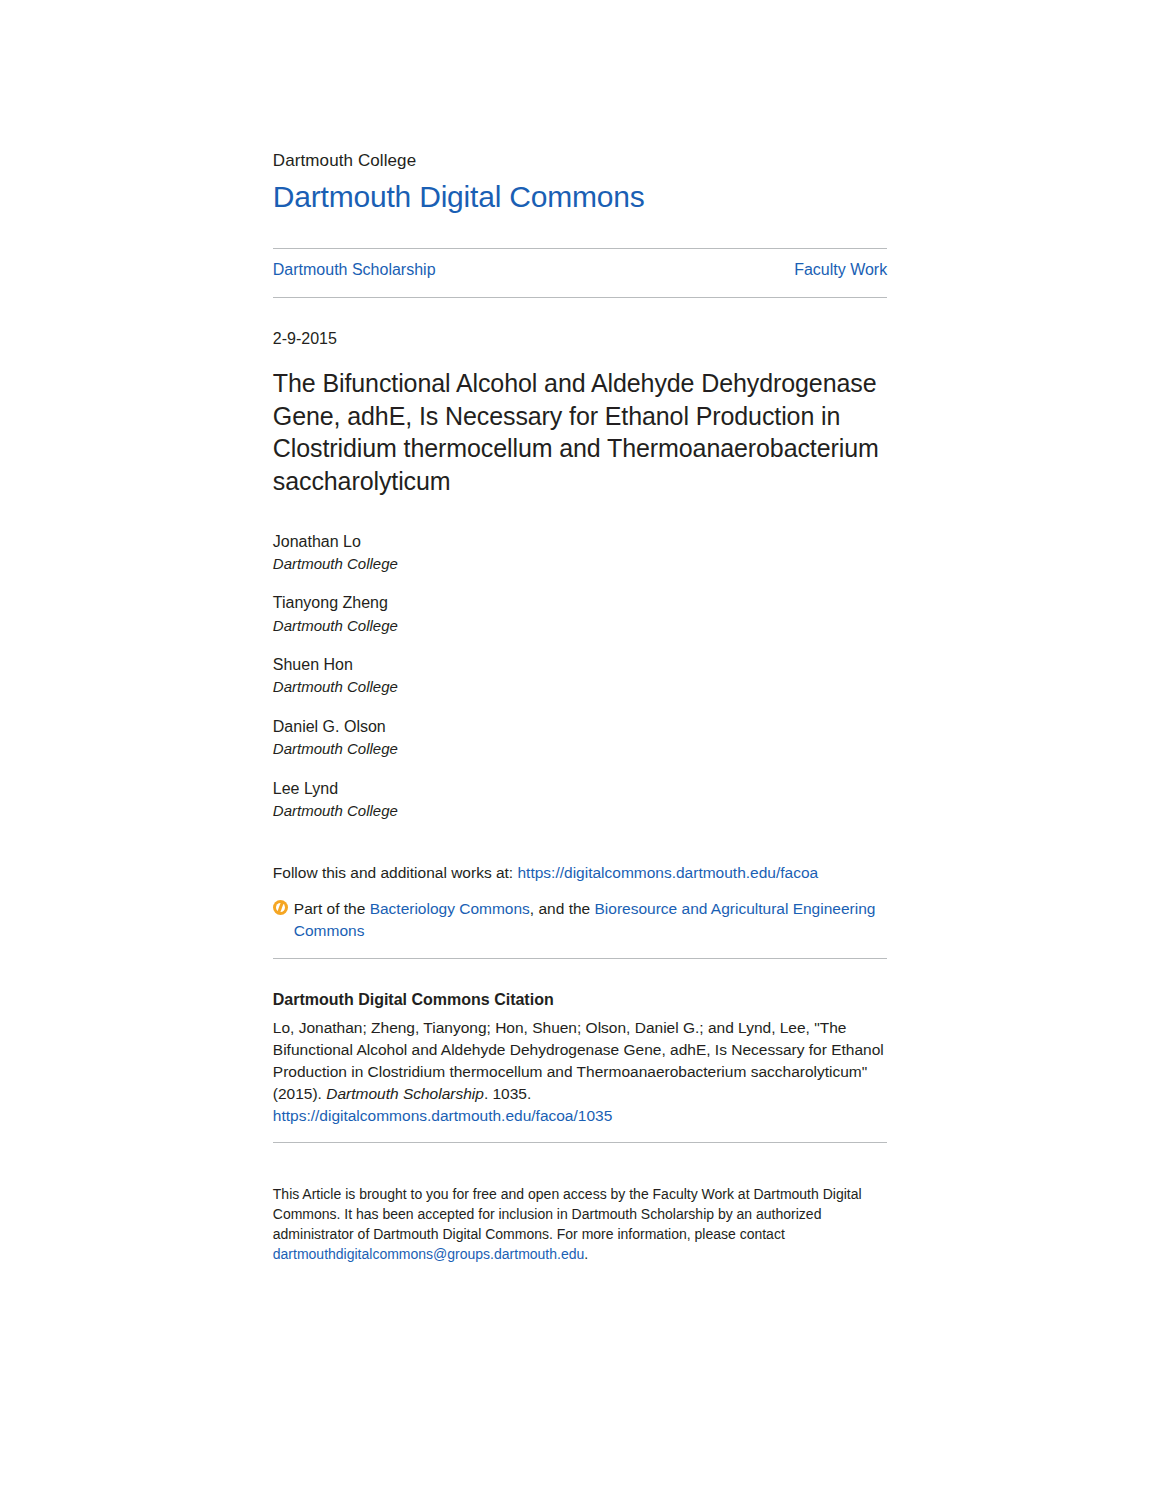Dartmouth College
Dartmouth Digital Commons
Dartmouth Scholarship
Faculty Work
2-9-2015
The Bifunctional Alcohol and Aldehyde Dehydrogenase Gene, adhE, Is Necessary for Ethanol Production in Clostridium thermocellum and Thermoanaerobacterium saccharolyticum
Jonathan Lo
Dartmouth College
Tianyong Zheng
Dartmouth College
Shuen Hon
Dartmouth College
Daniel G. Olson
Dartmouth College
Lee Lynd
Dartmouth College
Follow this and additional works at: https://digitalcommons.dartmouth.edu/facoa
Part of the Bacteriology Commons, and the Bioresource and Agricultural Engineering Commons
Dartmouth Digital Commons Citation
Lo, Jonathan; Zheng, Tianyong; Hon, Shuen; Olson, Daniel G.; and Lynd, Lee, "The Bifunctional Alcohol and Aldehyde Dehydrogenase Gene, adhE, Is Necessary for Ethanol Production in Clostridium thermocellum and Thermoanaerobacterium saccharolyticum" (2015). Dartmouth Scholarship. 1035.
https://digitalcommons.dartmouth.edu/facoa/1035
This Article is brought to you for free and open access by the Faculty Work at Dartmouth Digital Commons. It has been accepted for inclusion in Dartmouth Scholarship by an authorized administrator of Dartmouth Digital Commons. For more information, please contact dartmouthdigitalcommons@groups.dartmouth.edu.